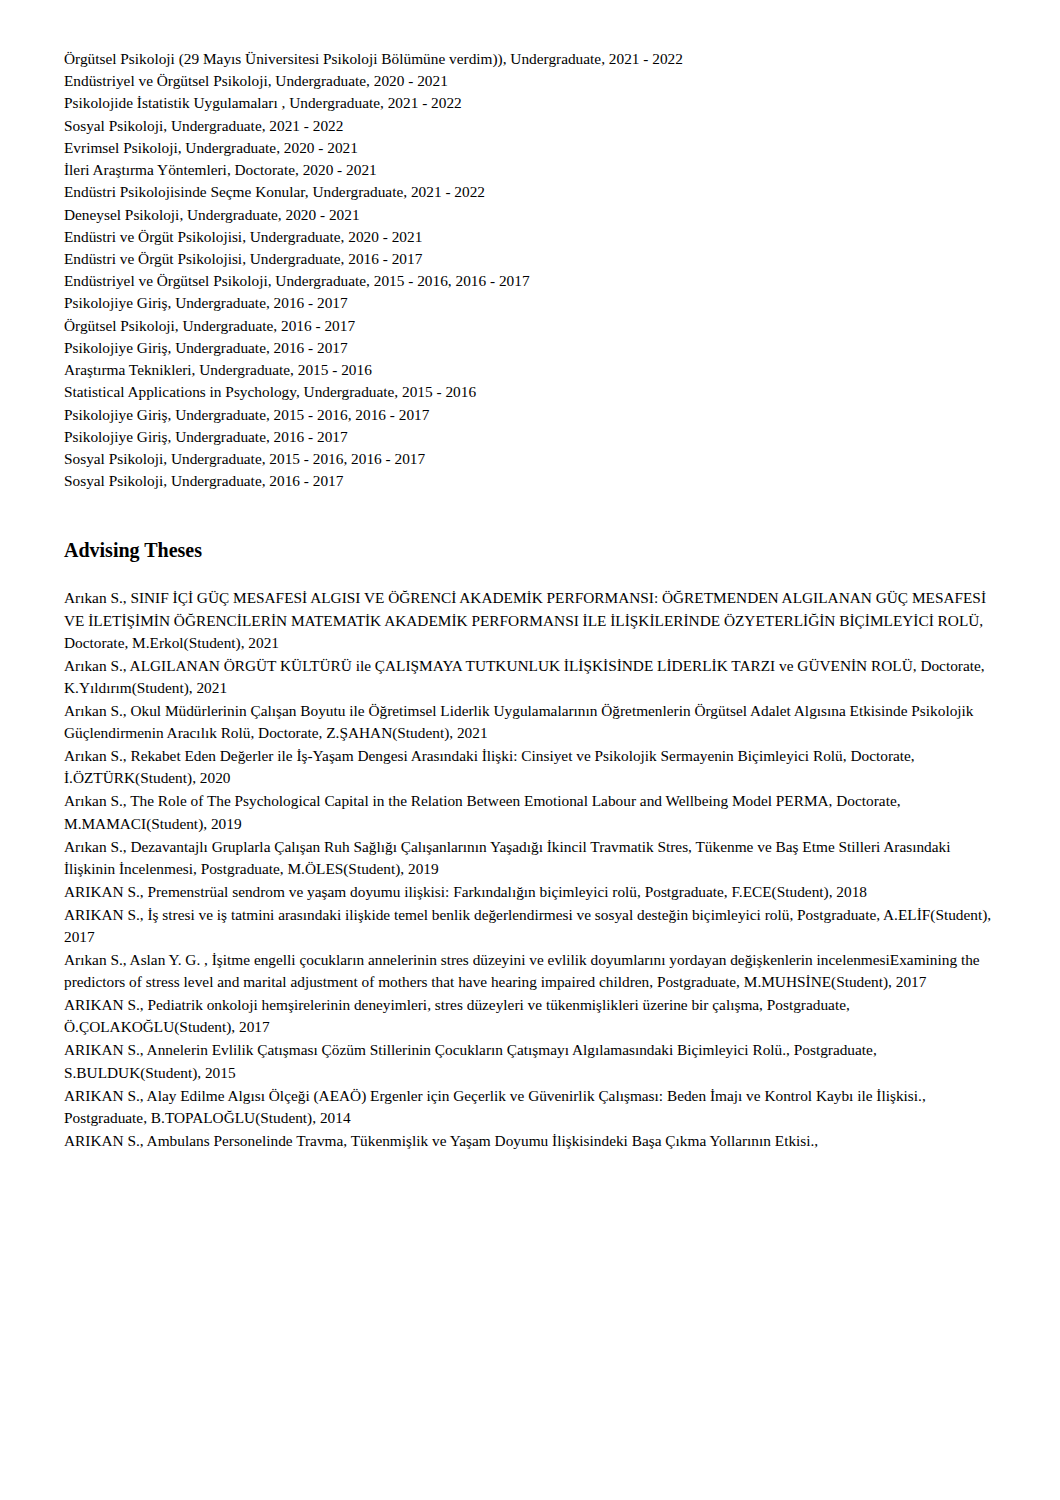Örgütsel Psikoloji (29 Mayıs Üniversitesi Psikoloji Bölümüne verdim)), Undergraduate, 2021 - 2022
Endüstriyel ve Örgütsel Psikoloji, Undergraduate, 2020 - 2021
Psikolojide İstatistik Uygulamaları , Undergraduate, 2021 - 2022
Sosyal Psikoloji, Undergraduate, 2021 - 2022
Evrimsel Psikoloji, Undergraduate, 2020 - 2021
İleri Araştırma Yöntemleri, Doctorate, 2020 - 2021
Endüstri Psikolojisinde Seçme Konular, Undergraduate, 2021 - 2022
Deneysel Psikoloji, Undergraduate, 2020 - 2021
Endüstri ve Örgüt Psikolojisi, Undergraduate, 2020 - 2021
Endüstri ve Örgüt Psikolojisi, Undergraduate, 2016 - 2017
Endüstriyel ve Örgütsel Psikoloji, Undergraduate, 2015 - 2016, 2016 - 2017
Psikolojiye Giriş, Undergraduate, 2016 - 2017
Örgütsel Psikoloji, Undergraduate, 2016 - 2017
Psikolojiye Giriş, Undergraduate, 2016 - 2017
Araştırma Teknikleri, Undergraduate, 2015 - 2016
Statistical Applications in Psychology, Undergraduate, 2015 - 2016
Psikolojiye Giriş, Undergraduate, 2015 - 2016, 2016 - 2017
Psikolojiye Giriş, Undergraduate, 2016 - 2017
Sosyal Psikoloji, Undergraduate, 2015 - 2016, 2016 - 2017
Sosyal Psikoloji, Undergraduate, 2016 - 2017
Advising Theses
Arıkan S., SINIF İÇİ GÜÇ MESAFESİ ALGISI VE ÖĞRENCİ AKADEMİK PERFORMANSI: ÖĞRETMENDEN ALGILANAN GÜÇ MESAFESİ VE İLETİŞİMİN ÖĞRENCİLERİN MATEMATİK AKADEMİK PERFORMANSI İLE İLİŞKİLERİNDE ÖZYETERLİĞİN BİÇİMLEYİCİ ROLÜ, Doctorate, M.Erkol(Student), 2021
Arıkan S., ALGILANAN ÖRGÜT KÜLTÜRÜ ile ÇALIŞMAYA TUTKUNLUK İLİŞKİSİNDE LİDERLİK TARZI ve GÜVENİN ROLÜ, Doctorate, K.Yıldırım(Student), 2021
Arıkan S., Okul Müdürlerinin Çalışan Boyutu ile Öğretimsel Liderlik Uygulamalarının Öğretmenlerin Örgütsel Adalet Algısına Etkisinde Psikolojik Güçlendirmenin Aracılık Rolü, Doctorate, Z.ŞAHAN(Student), 2021
Arıkan S., Rekabet Eden Değerler ile İş-Yaşam Dengesi Arasındaki İlişki: Cinsiyet ve Psikolojik Sermayenin Biçimleyici Rolü, Doctorate, İ.ÖZTÜRK(Student), 2020
Arıkan S., The Role of The Psychological Capital in the Relation Between Emotional Labour and Wellbeing Model PERMA, Doctorate, M.MAMACI(Student), 2019
Arıkan S., Dezavantajlı Gruplarla Çalışan Ruh Sağlığı Çalışanlarının Yaşadığı İkincil Travmatik Stres, Tükenme ve Baş Etme Stilleri Arasındaki İlişkinin İncelenmesi, Postgraduate, M.ÖLES(Student), 2019
ARIKAN S., Premenstrüal sendrom ve yaşam doyumu ilişkisi: Farkındalığın biçimleyici rolü, Postgraduate, F.ECE(Student), 2018
ARIKAN S., İş stresi ve iş tatmini arasındaki ilişkide temel benlik değerlendirmesi ve sosyal desteğin biçimleyici rolü, Postgraduate, A.ELİF(Student), 2017
Arıkan S., Aslan Y. G. , İşitme engelli çocukların annelerinin stres düzeyini ve evlilik doyumlarını yordayan değişkenlerin incelenmesiExamining the predictors of stress level and marital adjustment of mothers that have hearing impaired children, Postgraduate, M.MUHSİNE(Student), 2017
ARIKAN S., Pediatrik onkoloji hemşirelerinin deneyimleri, stres düzeyleri ve tükenmişlikleri üzerine bir çalışma, Postgraduate, Ö.ÇOLAKOĞLU(Student), 2017
ARIKAN S., Annelerin Evlilik Çatışması Çözüm Stillerinin Çocukların Çatışmayı Algılamasındaki Biçimleyici Rolü., Postgraduate, S.BULDUK(Student), 2015
ARIKAN S., Alay Edilme Algısı Ölçeği (AEAÖ) Ergenler için Geçerlik ve Güvenirlik Çalışması: Beden İmajı ve Kontrol Kaybı ile İlişkisi., Postgraduate, B.TOPALOĞLU(Student), 2014
ARIKAN S., Ambulans Personelinde Travma, Tükenmişlik ve Yaşam Doyumu İlişkisindeki Başa Çıkma Yollarının Etkisi.,